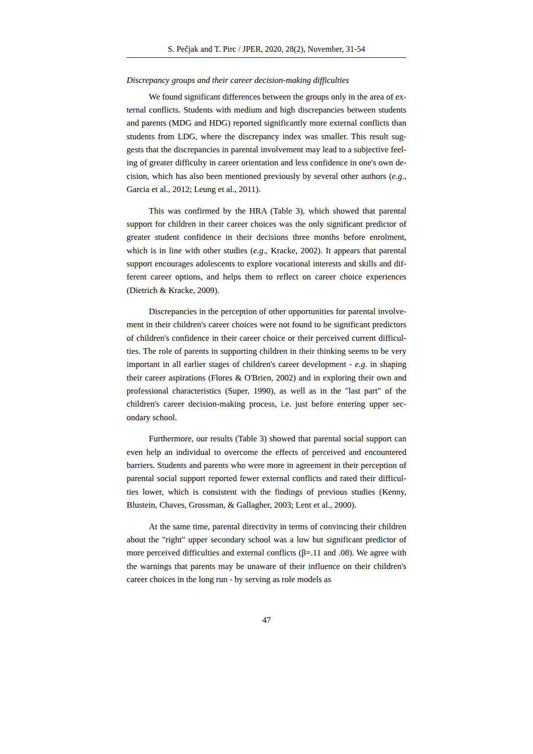S. Pečjak and T. Pirc / JPER, 2020, 28(2), November, 31-54
Discrepancy groups and their career decision-making difficulties
We found significant differences between the groups only in the area of external conflicts. Students with medium and high discrepancies between students and parents (MDG and HDG) reported significantly more external conflicts than students from LDG, where the discrepancy index was smaller. This result suggests that the discrepancies in parental involvement may lead to a subjective feeling of greater difficulty in career orientation and less confidence in one's own decision, which has also been mentioned previously by several other authors (e.g., Garcia et al., 2012; Leung et al., 2011).
This was confirmed by the HRA (Table 3), which showed that parental support for children in their career choices was the only significant predictor of greater student confidence in their decisions three months before enrolment, which is in line with other studies (e.g., Kracke, 2002). It appears that parental support encourages adolescents to explore vocational interests and skills and different career options, and helps them to reflect on career choice experiences (Dietrich & Kracke, 2009).
Discrepancies in the perception of other opportunities for parental involvement in their children's career choices were not found to be significant predictors of children's confidence in their career choice or their perceived current difficulties. The role of parents in supporting children in their thinking seems to be very important in all earlier stages of children's career development - e.g. in shaping their career aspirations (Flores & O'Brien, 2002) and in exploring their own and professional characteristics (Super, 1990), as well as in the "last part" of the children's career decision-making process, i.e. just before entering upper secondary school.
Furthermore, our results (Table 3) showed that parental social support can even help an individual to overcome the effects of perceived and encountered barriers. Students and parents who were more in agreement in their perception of parental social support reported fewer external conflicts and rated their difficulties lower, which is consistent with the findings of previous studies (Kenny, Blustein, Chaves, Grossman, & Gallagher, 2003; Lent et al., 2000).
At the same time, parental directivity in terms of convincing their children about the "right" upper secondary school was a low but significant predictor of more perceived difficulties and external conflicts (β=.11 and .08). We agree with the warnings that parents may be unaware of their influence on their children's career choices in the long run - by serving as role models as
47